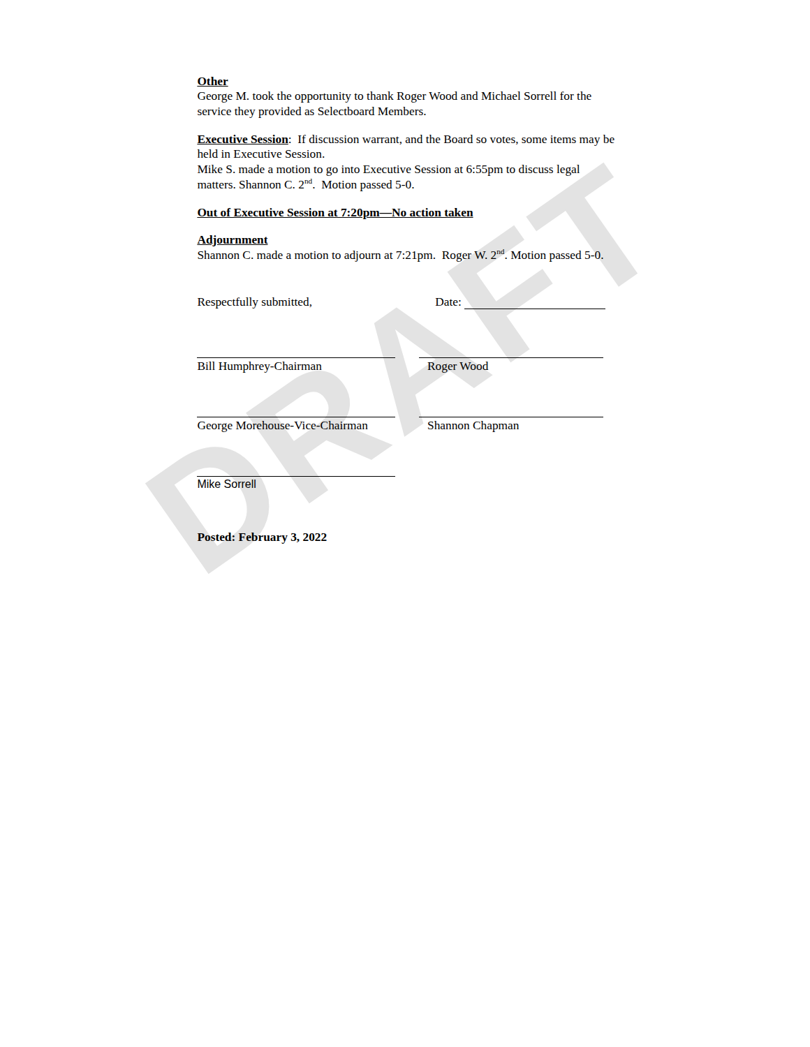DRAFT
Other
George M. took the opportunity to thank Roger Wood and Michael Sorrell for the service they provided as Selectboard Members.
Executive Session: If discussion warrant, and the Board so votes, some items may be held in Executive Session.
Mike S. made a motion to go into Executive Session at 6:55pm to discuss legal matters. Shannon C. 2nd. Motion passed 5-0.
Out of Executive Session at 7:20pm—No action taken
Adjournment
Shannon C. made a motion to adjourn at 7:21pm. Roger W. 2nd. Motion passed 5-0.
Respectfully submitted,
Date:
Bill Humphrey-Chairman
Roger Wood
George Morehouse-Vice-Chairman
Shannon Chapman
Mike Sorrell
Posted: February 3, 2022